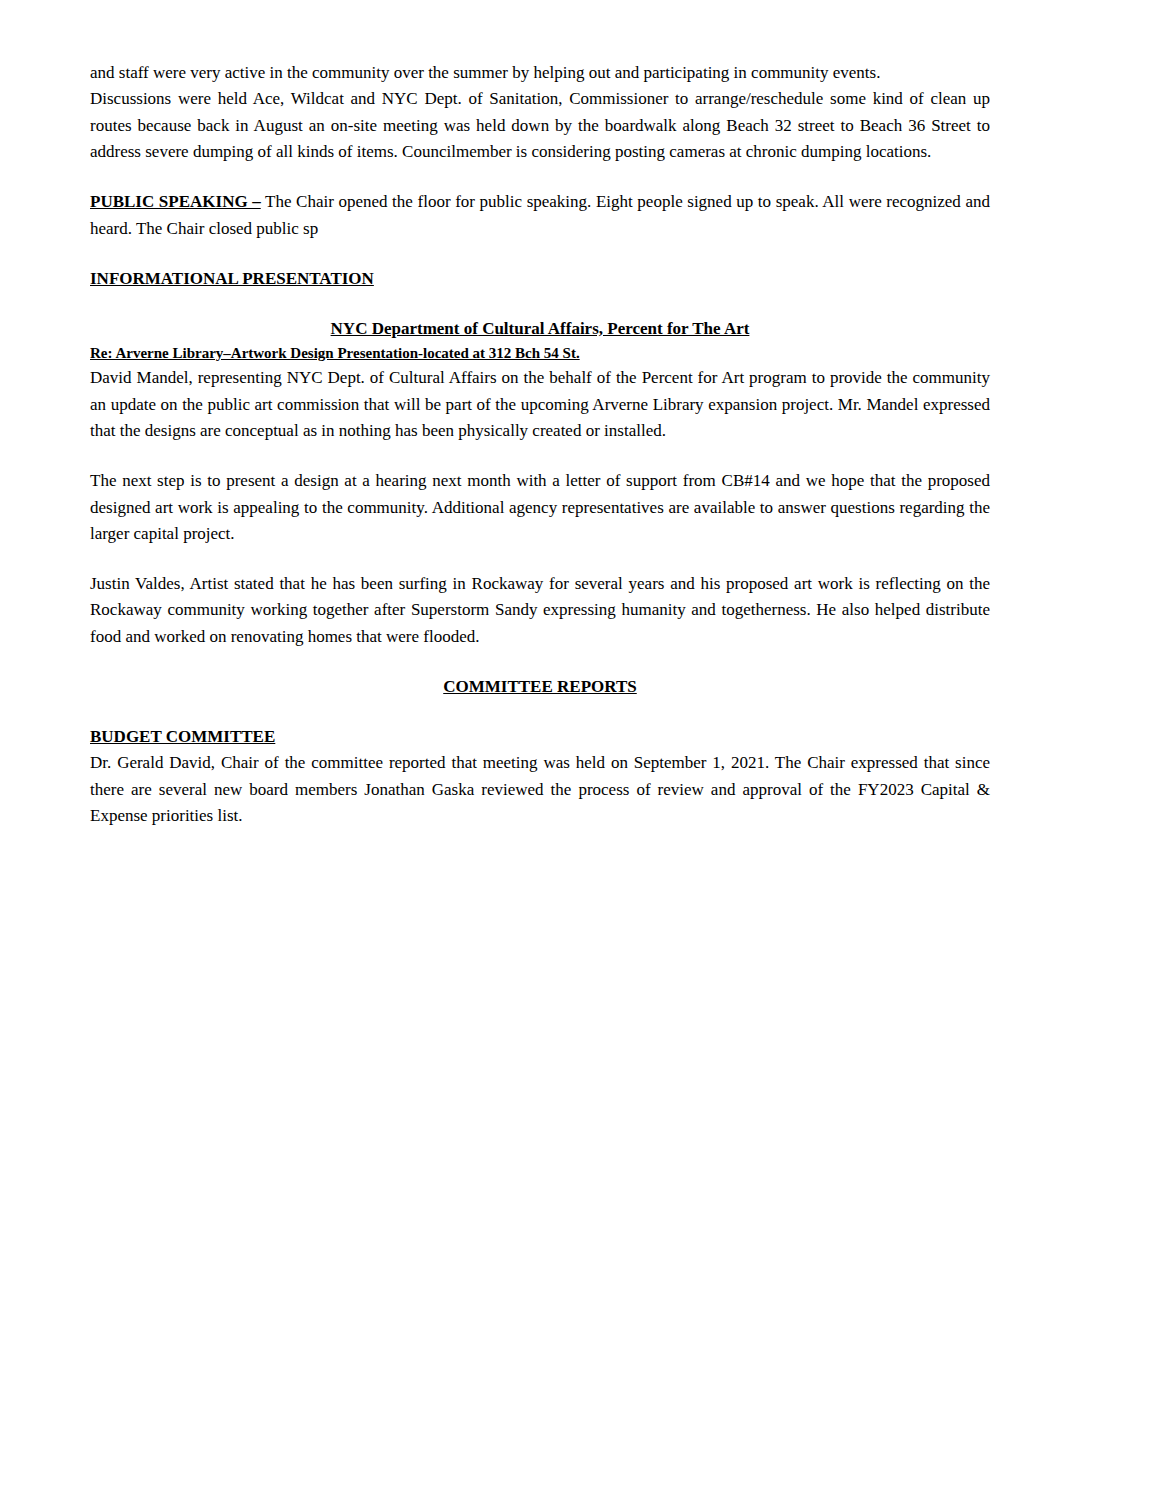and staff were very active in the community over the summer by helping out and participating in community events.
Discussions were held Ace, Wildcat and NYC Dept. of Sanitation, Commissioner to arrange/reschedule some kind of clean up routes because back in August an on-site meeting was held down by the boardwalk along Beach 32 street to Beach 36 Street to address severe dumping of all kinds of items. Councilmember is considering posting cameras at chronic dumping locations.
PUBLIC SPEAKING – The Chair opened the floor for public speaking. Eight people signed up to speak. All were recognized and heard. The Chair closed public sp
INFORMATIONAL PRESENTATION
NYC Department of Cultural Affairs, Percent for The Art
Re: Arverne Library–Artwork Design Presentation-located at 312 Bch 54 St.
David Mandel, representing NYC Dept. of Cultural Affairs on the behalf of the Percent for Art program to provide the community an update on the public art commission that will be part of the upcoming Arverne Library expansion project. Mr. Mandel expressed that the designs are conceptual as in nothing has been physically created or installed.
The next step is to present a design at a hearing next month with a letter of support from CB#14 and we hope that the proposed designed art work is appealing to the community. Additional agency representatives are available to answer questions regarding the larger capital project.
Justin Valdes, Artist stated that he has been surfing in Rockaway for several years and his proposed art work is reflecting on the Rockaway community working together after Superstorm Sandy expressing humanity and togetherness. He also helped distribute food and worked on renovating homes that were flooded.
COMMITTEE REPORTS
BUDGET COMMITTEE
Dr. Gerald David, Chair of the committee reported that meeting was held on September 1, 2021. The Chair expressed that since there are several new board members Jonathan Gaska reviewed the process of review and approval of the FY2023 Capital & Expense priorities list.